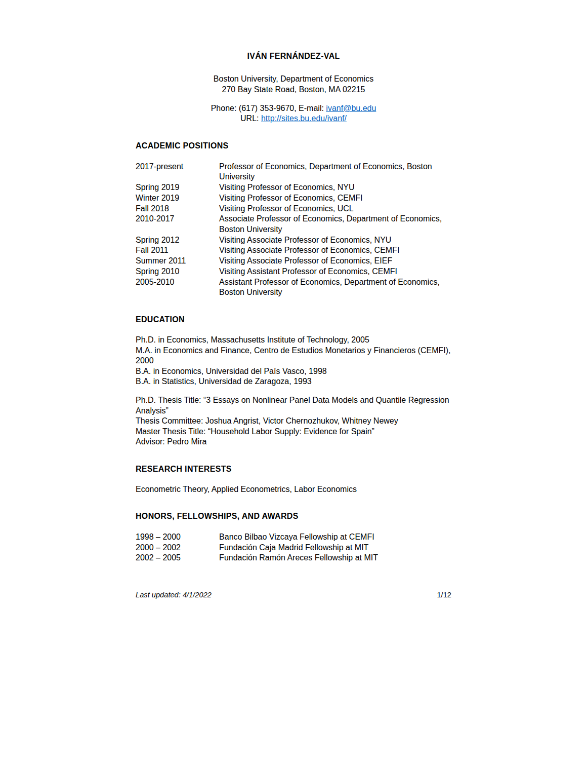IVÁN FERNÁNDEZ-VAL
Boston University, Department of Economics
270 Bay State Road, Boston, MA 02215
Phone: (617) 353-9670, E-mail: ivanf@bu.edu
URL: http://sites.bu.edu/ivanf/
ACADEMIC POSITIONS
| 2017-present | Professor of Economics, Department of Economics, Boston University |
| Spring 2019 | Visiting Professor of Economics, NYU |
| Winter 2019 | Visiting Professor of Economics, CEMFI |
| Fall 2018 | Visiting Professor of Economics, UCL |
| 2010-2017 | Associate Professor of Economics, Department of Economics, Boston University |
| Spring 2012 | Visiting Associate Professor of Economics, NYU |
| Fall 2011 | Visiting Associate Professor of Economics, CEMFI |
| Summer 2011 | Visiting Associate Professor of Economics, EIEF |
| Spring 2010 | Visiting Assistant Professor of Economics, CEMFI |
| 2005-2010 | Assistant Professor of Economics, Department of Economics, Boston University |
EDUCATION
Ph.D. in Economics, Massachusetts Institute of Technology, 2005
M.A. in Economics and Finance, Centro de Estudios Monetarios y Financieros (CEMFI), 2000
B.A. in Economics, Universidad del País Vasco, 1998
B.A. in Statistics, Universidad de Zaragoza, 1993
Ph.D. Thesis Title: “3 Essays on Nonlinear Panel Data Models and Quantile Regression Analysis”
Thesis Committee: Joshua Angrist, Victor Chernozhukov, Whitney Newey
Master Thesis Title: “Household Labor Supply: Evidence for Spain”
Advisor: Pedro Mira
RESEARCH INTERESTS
Econometric Theory, Applied Econometrics, Labor Economics
HONORS, FELLOWSHIPS, AND AWARDS
| 1998 – 2000 | Banco Bilbao Vizcaya Fellowship at CEMFI |
| 2000 – 2002 | Fundación Caja Madrid Fellowship at MIT |
| 2002 – 2005 | Fundación Ramón Areces Fellowship at MIT |
Last updated: 4/1/2022 1/12